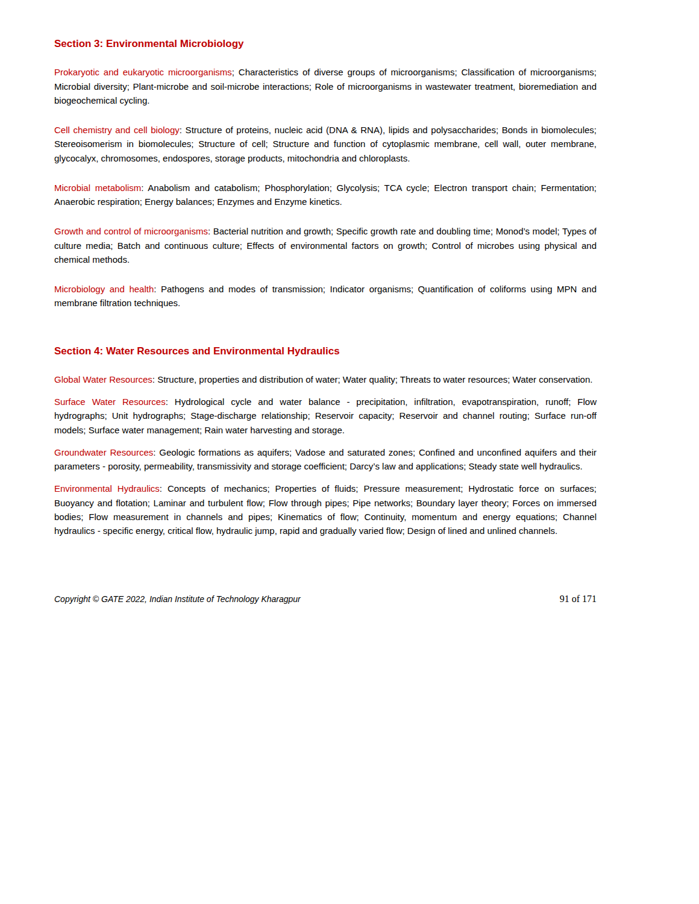Section 3: Environmental Microbiology
Prokaryotic and eukaryotic microorganisms; Characteristics of diverse groups of microorganisms; Classification of microorganisms; Microbial diversity; Plant-microbe and soil-microbe interactions; Role of microorganisms in wastewater treatment, bioremediation and biogeochemical cycling.
Cell chemistry and cell biology: Structure of proteins, nucleic acid (DNA & RNA), lipids and polysaccharides; Bonds in biomolecules; Stereoisomerism in biomolecules; Structure of cell; Structure and function of cytoplasmic membrane, cell wall, outer membrane, glycocalyx, chromosomes, endospores, storage products, mitochondria and chloroplasts.
Microbial metabolism: Anabolism and catabolism; Phosphorylation; Glycolysis; TCA cycle; Electron transport chain; Fermentation; Anaerobic respiration; Energy balances; Enzymes and Enzyme kinetics.
Growth and control of microorganisms: Bacterial nutrition and growth; Specific growth rate and doubling time; Monod’s model; Types of culture media; Batch and continuous culture; Effects of environmental factors on growth; Control of microbes using physical and chemical methods.
Microbiology and health: Pathogens and modes of transmission; Indicator organisms; Quantification of coliforms using MPN and membrane filtration techniques.
Section 4: Water Resources and Environmental Hydraulics
Global Water Resources: Structure, properties and distribution of water; Water quality; Threats to water resources; Water conservation.
Surface Water Resources: Hydrological cycle and water balance - precipitation, infiltration, evapotranspiration, runoff; Flow hydrographs; Unit hydrographs; Stage-discharge relationship; Reservoir capacity; Reservoir and channel routing; Surface run-off models; Surface water management; Rain water harvesting and storage.
Groundwater Resources: Geologic formations as aquifers; Vadose and saturated zones; Confined and unconfined aquifers and their parameters - porosity, permeability, transmissivity and storage coefficient; Darcy’s law and applications; Steady state well hydraulics.
Environmental Hydraulics: Concepts of mechanics; Properties of fluids; Pressure measurement; Hydrostatic force on surfaces; Buoyancy and flotation; Laminar and turbulent flow; Flow through pipes; Pipe networks; Boundary layer theory; Forces on immersed bodies; Flow measurement in channels and pipes; Kinematics of flow; Continuity, momentum and energy equations; Channel hydraulics - specific energy, critical flow, hydraulic jump, rapid and gradually varied flow; Design of lined and unlined channels.
Copyright © GATE 2022, Indian Institute of Technology Kharagpur 91 of 171